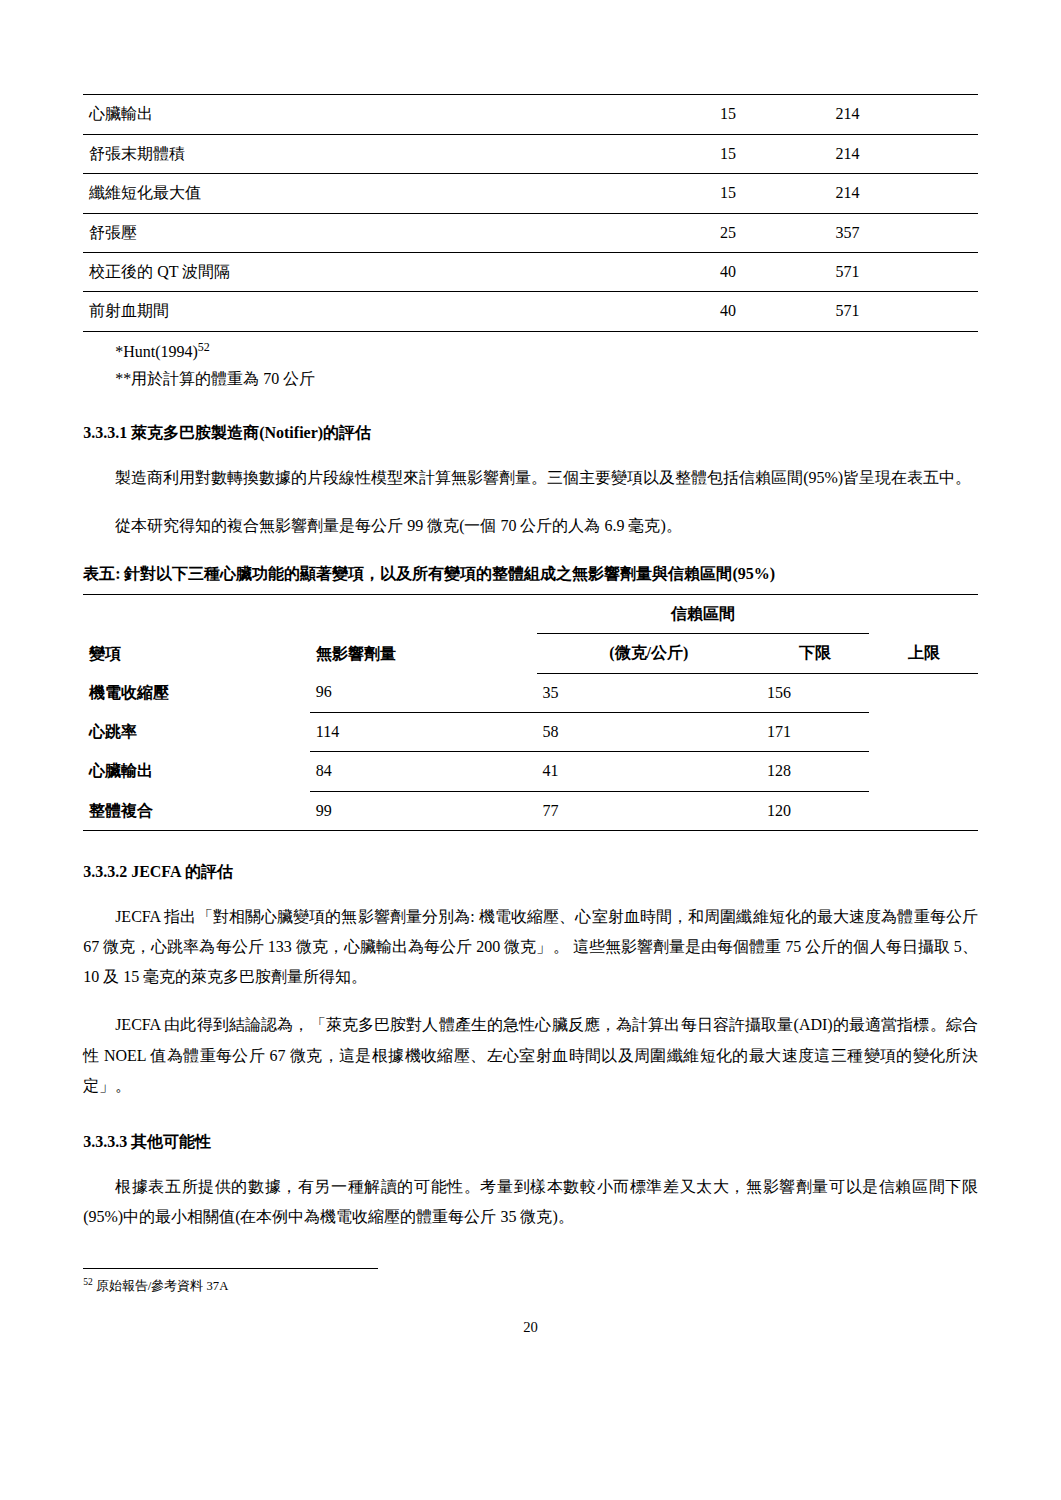| 心臟輸出 | 15 | 214 |
| 舒張末期體積 | 15 | 214 |
| 纖維短化最大值 | 15 | 214 |
| 舒張壓 | 25 | 357 |
| 校正後的 QT 波間隔 | 40 | 571 |
| 前射血期間 | 40 | 571 |
*Hunt(1994)52
**用於計算的體重為 70 公斤
3.3.3.1 萊克多巴胺製造商(Notifier)的評估
製造商利用對數轉換數據的片段線性模型來計算無影響劑量。三個主要變項以及整體包括信賴區間(95%)皆呈現在表五中。
從本研究得知的複合無影響劑量是每公斤 99 微克(一個 70 公斤的人為 6.9 毫克)。
表五: 針對以下三種心臟功能的顯著變項，以及所有變項的整體組成之無影響劑量與信賴區間(95%)
| 變項 | 無影響劑量 | 信賴區間 |
| --- | --- | --- |
| (微克/公斤) | 下限 | 上限 |
| 機電收縮壓 | 96 | 35 | 156 |
| 心跳率 | 114 | 58 | 171 |
| 心臟輸出 | 84 | 41 | 128 |
| 整體複合 | 99 | 77 | 120 |
3.3.3.2 JECFA 的評估
JECFA 指出「對相關心臟變項的無影響劑量分別為: 機電收縮壓、心室射血時間，和周圍纖維短化的最大速度為體重每公斤 67 微克，心跳率為每公斤 133 微克，心臟輸出為每公斤 200 微克」。 這些無影響劑量是由每個體重 75 公斤的個人每日攝取 5、10 及 15 毫克的萊克多巴胺劑量所得知。
JECFA 由此得到結論認為，「萊克多巴胺對人體產生的急性心臟反應，為計算出每日容許攝取量(ADI)的最適當指標。綜合性 NOEL 值為體重每公斤 67 微克，這是根據機收縮壓、左心室射血時間以及周圍纖維短化的最大速度這三種變項的變化所決定」。
3.3.3.3 其他可能性
根據表五所提供的數據，有另一種解讀的可能性。考量到樣本數較小而標準差又太大，無影響劑量可以是信賴區間下限(95%)中的最小相關值(在本例中為機電收縮壓的體重每公斤 35 微克)。
52 原始報告/參考資料 37A
20